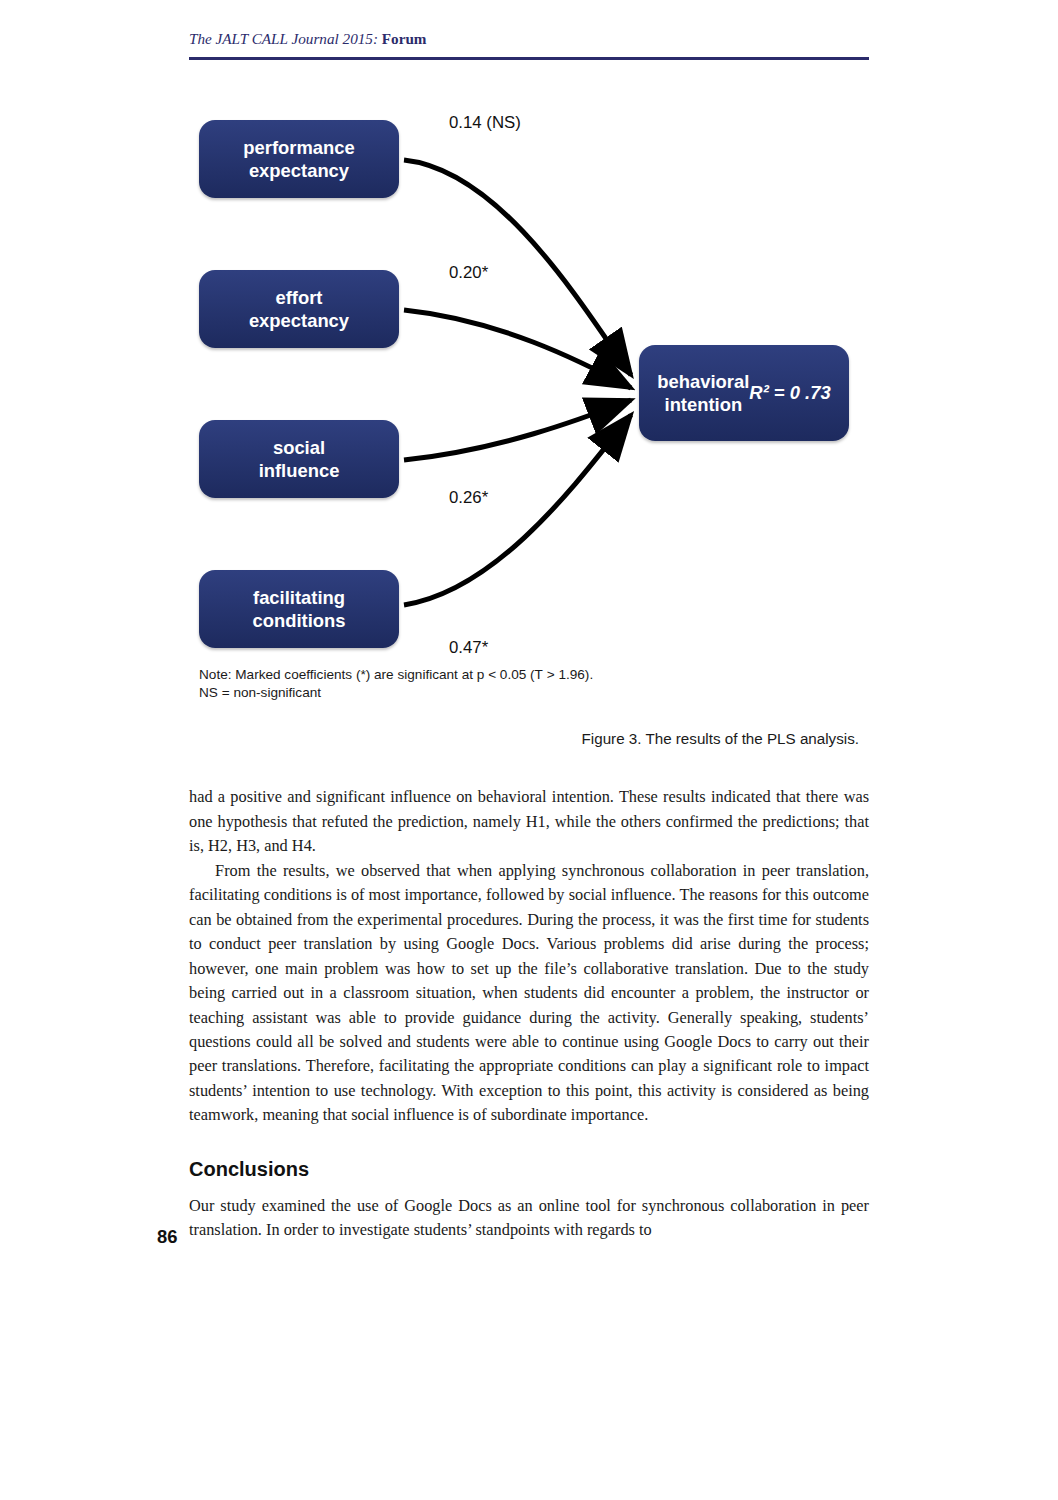The JALT CALL Journal 2015: Forum
performance
expectancy
effort
expectancy
social
influence
facilitating
conditions
behavioral
intention
R² = 0 .73
0.14 (NS)
0.20*
0.26*
0.47*
Note: Marked coefficients (*) are significant at p < 0.05 (T > 1.96).
NS = non-significant
Figure 3. The results of the PLS analysis.
had a positive and significant influence on behavioral intention. These results indicated that there was one hypothesis that refuted the prediction, namely H1, while the others confirmed the predictions; that is, H2, H3, and H4.
From the results, we observed that when applying synchronous collaboration in peer translation, facilitating conditions is of most importance, followed by social influence. The reasons for this outcome can be obtained from the experimental procedures. During the process, it was the first time for students to conduct peer translation by using Google Docs. Various problems did arise during the process; however, one main problem was how to set up the file’s collaborative translation. Due to the study being carried out in a classroom situation, when students did encounter a problem, the instructor or teaching assistant was able to provide guidance during the activity. Generally speaking, students’ questions could all be solved and students were able to continue using Google Docs to carry out their peer translations. Therefore, facilitating the appropriate conditions can play a significant role to impact students’ intention to use technology. With exception to this point, this activity is considered as being teamwork, meaning that social influence is of subordinate importance.
Conclusions
Our study examined the use of Google Docs as an online tool for synchronous collaboration in peer translation. In order to investigate students’ standpoints with regards to
86